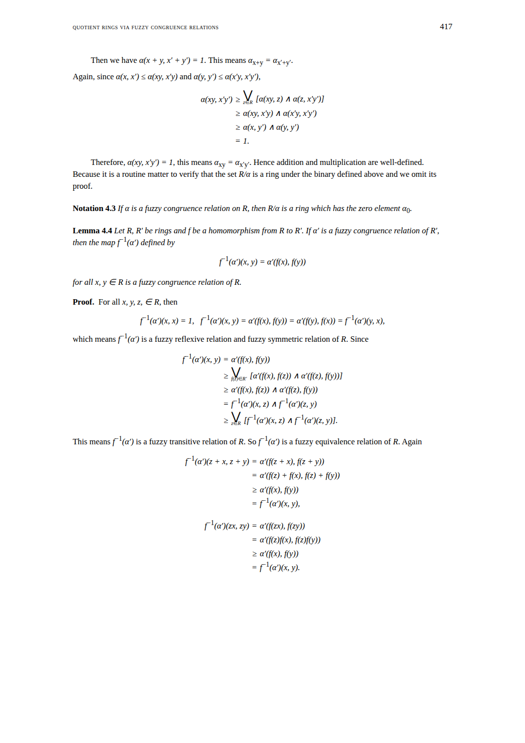quotient rings via fuzzy congruence relations 417
Then we have α(x + y, x′ + y′) = 1. This means αx+y = αx′+y′.
Again, since α(x, x′) ≤ α(xy, x′y) and α(y, y′) ≤ α(x′y, x′y′),
| α(xy, x′y′) | ≥ | ⋁ z ∈ R [α(xy, z) ∧ α(z, x′y′)] |
| | ≥ | α(xy, x′y) ∧ α(x′y, x′y′) |
| | ≥ | α(x, y′) ∧ α(y, y′) |
| | = | 1. |
Therefore, α(xy, x′y′) = 1, this means αxy = αx′y′. Hence addition and multiplication are well-defined. Because it is a routine matter to verify that the set R/α is a ring under the binary defined above and we omit its proof.
Notation 4.3 If α is a fuzzy congruence relation on R, then R/α is a ring which has the zero element α0.
Lemma 4.4 Let R, R′ be rings and f be a homomorphism from R to R′. If α′ is a fuzzy congruence relation of R′, then the map f−1(α′) defined by
f−1(α′)(x, y) = α′(f(x), f(y))
for all x, y ∈ R is a fuzzy congruence relation of R.
Proof. For all x, y, z, ∈ R, then
f−1(α′)(x, x) = 1, f−1(α′)(x, y) = α′(f(x), f(y)) = α′(f(y), f(x)) = f−1(α′)(y, x),
which means f−1(α′) is a fuzzy reflexive relation and fuzzy symmetric relation of R. Since
| f −1 (α′)(x, y) | = | α′(f(x), f(y)) |
| | ≥ | ⋁ f(z) ∈ R′ [α′(f(x), f(z)) ∧ α′(f(z), f(y))] |
| | ≥ | α′(f(x), f(z)) ∧ α′(f(z), f(y)) |
| | = | f −1 (α′)(x, z) ∧ f −1 (α′)(z, y) |
| | ≥ | ⋁ z ∈ R [f −1 (α′)(x, z) ∧ f −1 (α′)(z, y)]. |
This means f−1(α′) is a fuzzy transitive relation of R. So f−1(α′) is a fuzzy equivalence relation of R. Again
| f −1 (α′)(z + x, z + y) | = | α′(f(z + x), f(z + y)) |
| | = | α′(f(z) + f(x), f(z) + f(y)) |
| | ≥ | α′(f(x), f(y)) |
| | = | f −1 (α′)(x, y), |
| f −1 (α′)(zx, zy) | = | α′(f(zx), f(zy)) |
| | = | α′(f(z)f(x), f(z)f(y)) |
| | ≥ | α′(f(x), f(y)) |
| | = | f −1 (α′)(x, y). |